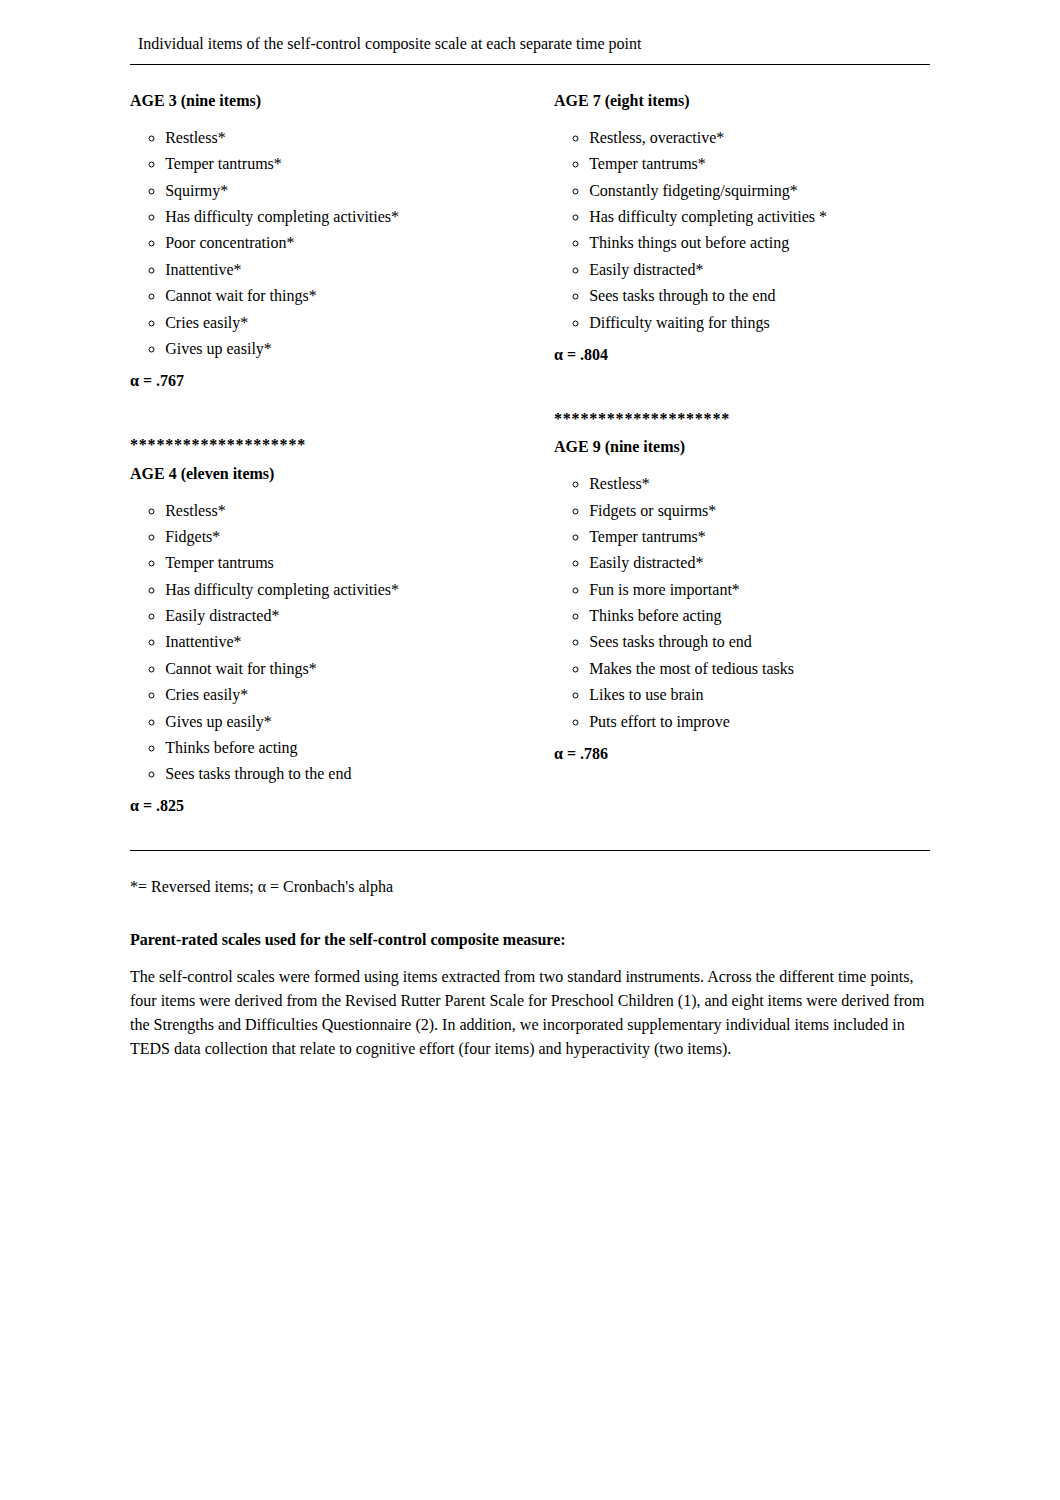Individual items of the self-control composite scale at each separate time point
AGE 3 (nine items)
Restless*
Temper tantrums*
Squirmy*
Has difficulty completing activities*
Poor concentration*
Inattentive*
Cannot wait for things*
Cries easily*
Gives up easily*
α = .767
********************
AGE 4 (eleven items)
Restless*
Fidgets*
Temper tantrums
Has difficulty completing activities*
Easily distracted*
Inattentive*
Cannot wait for things*
Cries easily*
Gives up easily*
Thinks before acting
Sees tasks through to the end
α = .825
AGE 7 (eight items)
Restless, overactive*
Temper tantrums*
Constantly fidgeting/squirming*
Has difficulty completing activities *
Thinks things out before acting
Easily distracted*
Sees tasks through to the end
Difficulty waiting for things
α = .804
********************
AGE 9 (nine items)
Restless*
Fidgets or squirms*
Temper tantrums*
Easily distracted*
Fun is more important*
Thinks before acting
Sees tasks through to end
Makes the most of tedious tasks
Likes to use brain
Puts effort to improve
α = .786
*= Reversed items; α = Cronbach's alpha
Parent-rated scales used for the self-control composite measure:
The self-control scales were formed using items extracted from two standard instruments. Across the different time points, four items were derived from the Revised Rutter Parent Scale for Preschool Children (1), and eight items were derived from the Strengths and Difficulties Questionnaire (2). In addition, we incorporated supplementary individual items included in TEDS data collection that relate to cognitive effort (four items) and hyperactivity (two items).